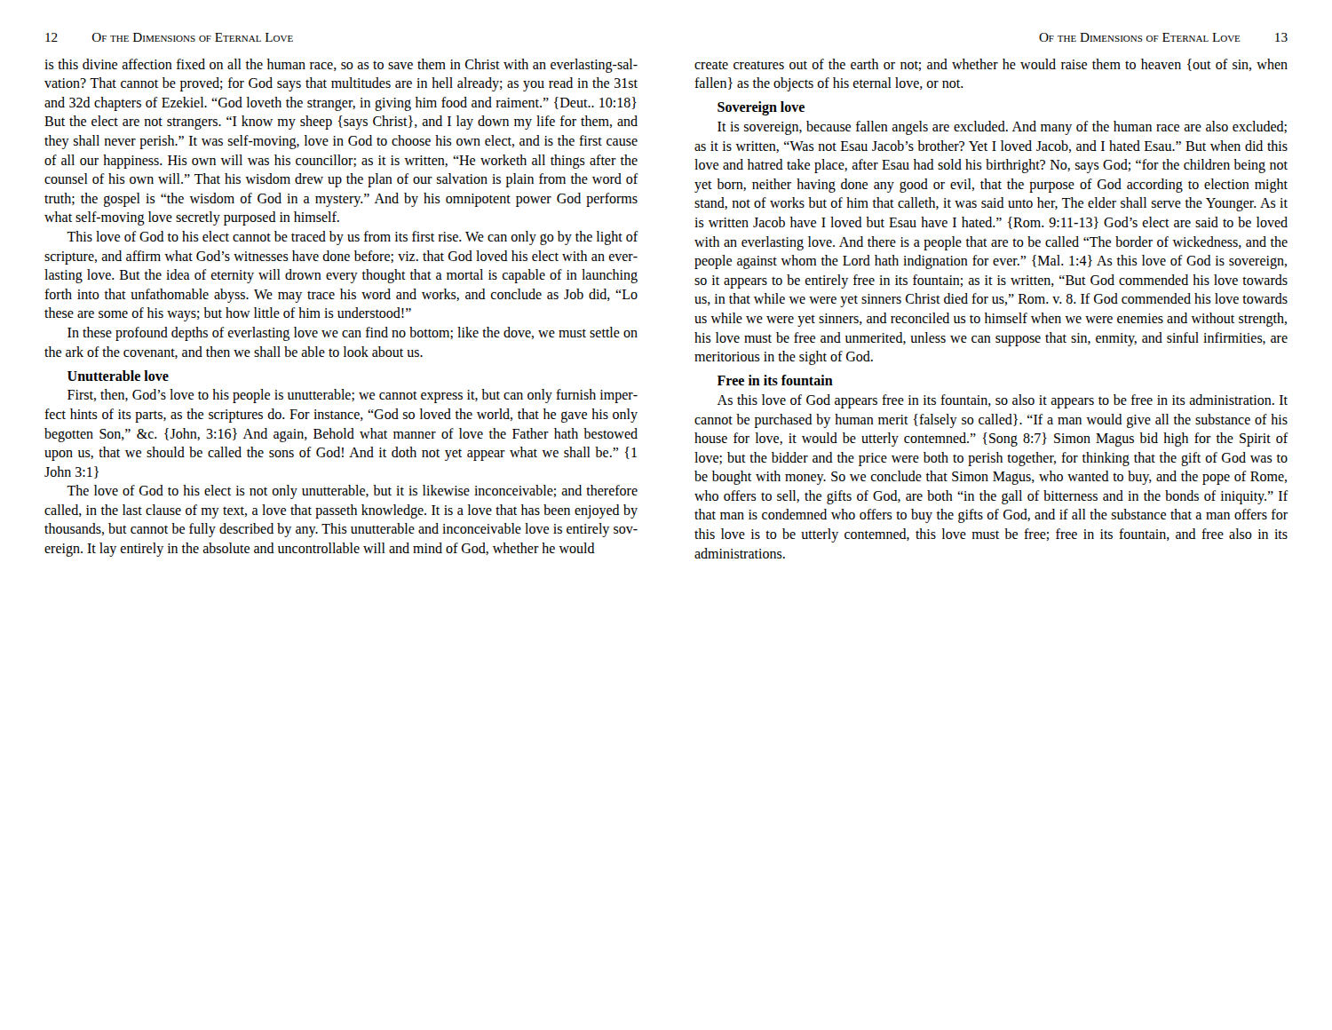12 Of the Dimensions of Eternal Love
is this divine affection fixed on all the human race, so as to save them in Christ with an everlasting-salvation? That cannot be proved; for God says that multitudes are in hell already; as you read in the 31st and 32d chapters of Ezekiel. “God loveth the stranger, in giving him food and raiment.” {Deut.. 10:18} But the elect are not strangers. “I know my sheep {says Christ}, and I lay down my life for them, and they shall never perish.” It was self-moving, love in God to choose his own elect, and is the first cause of all our happiness. His own will was his councillor; as it is written, “He worketh all things after the counsel of his own will.” That his wisdom drew up the plan of our salvation is plain from the word of truth; the gospel is “the wisdom of God in a mystery.” And by his omnipotent power God performs what self-moving love secretly purposed in himself.
This love of God to his elect cannot be traced by us from its first rise. We can only go by the light of scripture, and affirm what God’s witnesses have done before; viz. that God loved his elect with an everlasting love. But the idea of eternity will drown every thought that a mortal is capable of in launching forth into that unfathomable abyss. We may trace his word and works, and conclude as Job did, “Lo these are some of his ways; but how little of him is understood!”
In these profound depths of everlasting love we can find no bottom; like the dove, we must settle on the ark of the covenant, and then we shall be able to look about us.
Unutterable love
First, then, God’s love to his people is unutterable; we cannot express it, but can only furnish imperfect hints of its parts, as the scriptures do. For instance, “God so loved the world, that he gave his only begotten Son,” &c. {John, 3:16} And again, Behold what manner of love the Father hath bestowed upon us, that we should be called the sons of God! And it doth not yet appear what we shall be.” {1 John 3:1}
The love of God to his elect is not only unutterable, but it is likewise inconceivable; and therefore called, in the last clause of my text, a love that passeth knowledge. It is a love that has been enjoyed by thousands, but cannot be fully described by any. This unutterable and inconceivable love is entirely sovereign. It lay entirely in the absolute and uncontrollable will and mind of God, whether he would
Of the Dimensions of Eternal Love 13
create creatures out of the earth or not; and whether he would raise them to heaven {out of sin, when fallen} as the objects of his eternal love, or not.
Sovereign love
It is sovereign, because fallen angels are excluded. And many of the human race are also excluded; as it is written, “Was not Esau Jacob’s brother? Yet I loved Jacob, and I hated Esau.” But when did this love and hatred take place, after Esau had sold his birthright? No, says God; “for the children being not yet born, neither having done any good or evil, that the purpose of God according to election might stand, not of works but of him that calleth, it was said unto her, The elder shall serve the Younger. As it is written Jacob have I loved but Esau have I hated.” {Rom. 9:11-13} God’s elect are said to be loved with an everlasting love. And there is a people that are to be called “The border of wickedness, and the people against whom the Lord hath indignation for ever.” {Mal. 1:4} As this love of God is sovereign, so it appears to be entirely free in its fountain; as it is written, “But God commended his love towards us, in that while we were yet sinners Christ died for us,” Rom. v. 8. If God commended his love towards us while we were yet sinners, and reconciled us to himself when we were enemies and without strength, his love must be free and unmerited, unless we can suppose that sin, enmity, and sinful infirmities, are meritorious in the sight of God.
Free in its fountain
As this love of God appears free in its fountain, so also it appears to be free in its administration. It cannot be purchased by human merit {falsely so called}. “If a man would give all the substance of his house for love, it would be utterly contemned.” {Song 8:7} Simon Magus bid high for the Spirit of love; but the bidder and the price were both to perish together, for thinking that the gift of God was to be bought with money. So we conclude that Simon Magus, who wanted to buy, and the pope of Rome, who offers to sell, the gifts of God, are both “in the gall of bitterness and in the bonds of iniquity.” If that man is condemned who offers to buy the gifts of God, and if all the substance that a man offers for this love is to be utterly contemned, this love must be free; free in its fountain, and free also in its administrations.